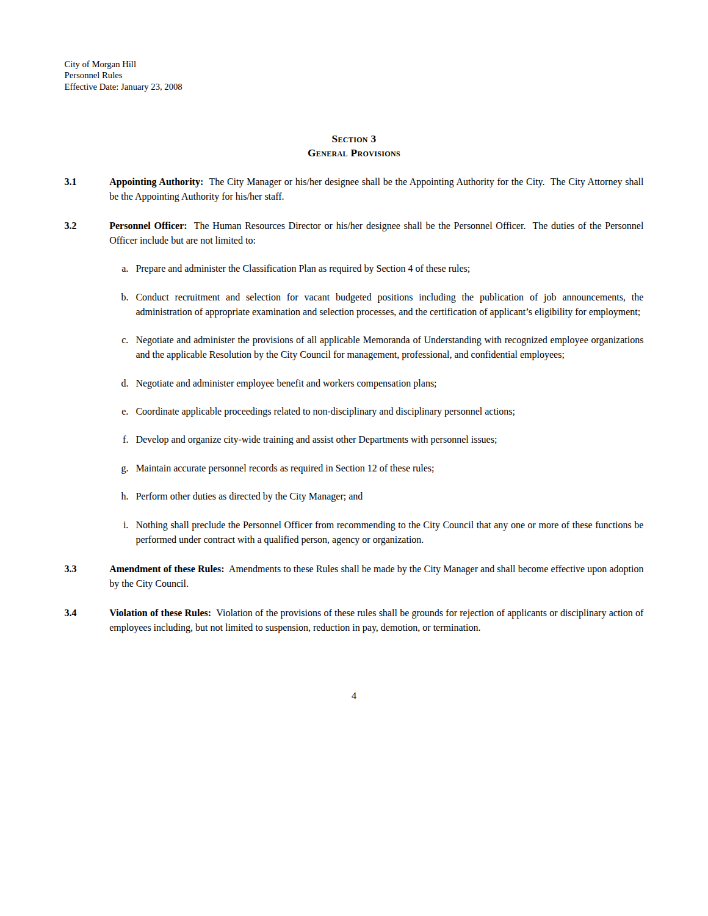City of Morgan Hill
Personnel Rules
Effective Date: January 23, 2008
Section 3General Provisions
3.1
Appointing Authority: The City Manager or his/her designee shall be the Appointing Authority for the City. The City Attorney shall be the Appointing Authority for his/her staff.
3.2
Personnel Officer: The Human Resources Director or his/her designee shall be the Personnel Officer. The duties of the Personnel Officer include but are not limited to:
Prepare and administer the Classification Plan as required by Section 4 of these rules;
Conduct recruitment and selection for vacant budgeted positions including the publication of job announcements, the administration of appropriate examination and selection processes, and the certification of applicant’s eligibility for employment;
Negotiate and administer the provisions of all applicable Memoranda of Understanding with recognized employee organizations and the applicable Resolution by the City Council for management, professional, and confidential employees;
Negotiate and administer employee benefit and workers compensation plans;
Coordinate applicable proceedings related to non-disciplinary and disciplinary personnel actions;
Develop and organize city-wide training and assist other Departments with personnel issues;
Maintain accurate personnel records as required in Section 12 of these rules;
Perform other duties as directed by the City Manager; and
Nothing shall preclude the Personnel Officer from recommending to the City Council that any one or more of these functions be performed under contract with a qualified person, agency or organization.
3.3
Amendment of these Rules: Amendments to these Rules shall be made by the City Manager and shall become effective upon adoption by the City Council.
3.4
Violation of these Rules: Violation of the provisions of these rules shall be grounds for rejection of applicants or disciplinary action of employees including, but not limited to suspension, reduction in pay, demotion, or termination.
4